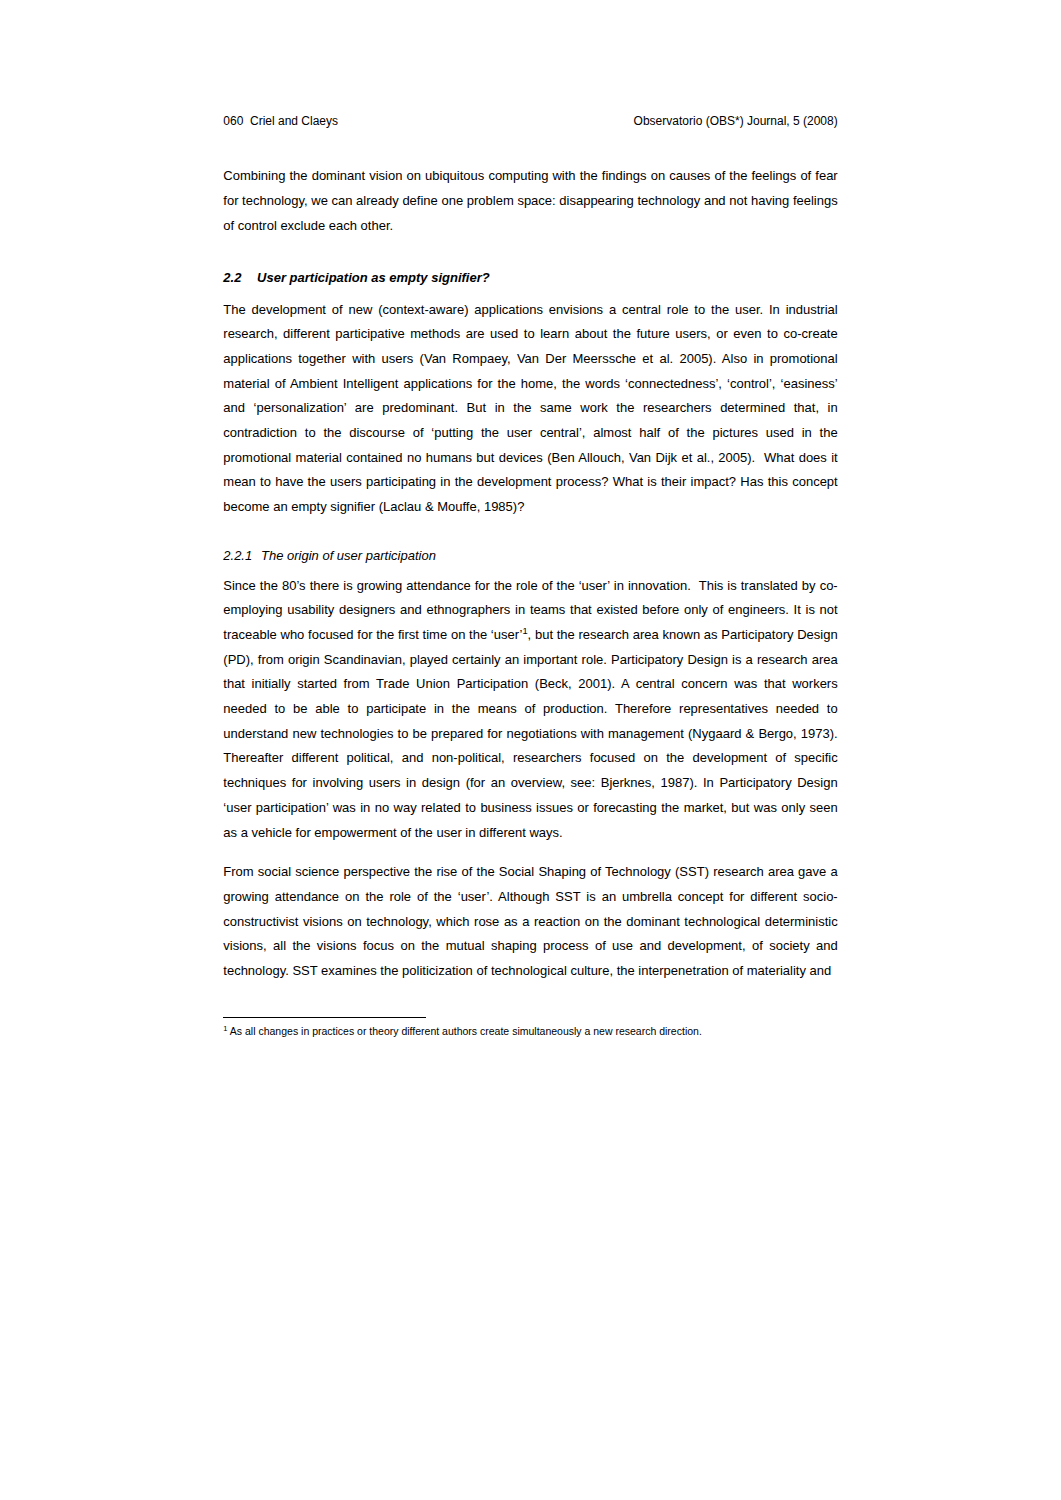060 Criel and Claeys
Observatorio (OBS*) Journal, 5 (2008)
Combining the dominant vision on ubiquitous computing with the findings on causes of the feelings of fear for technology, we can already define one problem space: disappearing technology and not having feelings of control exclude each other.
2.2 User participation as empty signifier?
The development of new (context-aware) applications envisions a central role to the user. In industrial research, different participative methods are used to learn about the future users, or even to co-create applications together with users (Van Rompaey, Van Der Meerssche et al. 2005). Also in promotional material of Ambient Intelligent applications for the home, the words ‘connectedness’, ‘control’, ‘easiness’ and ‘personalization’ are predominant. But in the same work the researchers determined that, in contradiction to the discourse of ‘putting the user central’, almost half of the pictures used in the promotional material contained no humans but devices (Ben Allouch, Van Dijk et al., 2005). What does it mean to have the users participating in the development process? What is their impact? Has this concept become an empty signifier (Laclau & Mouffe, 1985)?
2.2.1 The origin of user participation
Since the 80’s there is growing attendance for the role of the ‘user’ in innovation. This is translated by co-employing usability designers and ethnographers in teams that existed before only of engineers. It is not traceable who focused for the first time on the ‘user’1, but the research area known as Participatory Design (PD), from origin Scandinavian, played certainly an important role. Participatory Design is a research area that initially started from Trade Union Participation (Beck, 2001). A central concern was that workers needed to be able to participate in the means of production. Therefore representatives needed to understand new technologies to be prepared for negotiations with management (Nygaard & Bergo, 1973). Thereafter different political, and non-political, researchers focused on the development of specific techniques for involving users in design (for an overview, see: Bjerknes, 1987). In Participatory Design ‘user participation’ was in no way related to business issues or forecasting the market, but was only seen as a vehicle for empowerment of the user in different ways.
From social science perspective the rise of the Social Shaping of Technology (SST) research area gave a growing attendance on the role of the ‘user’. Although SST is an umbrella concept for different socio-constructivist visions on technology, which rose as a reaction on the dominant technological deterministic visions, all the visions focus on the mutual shaping process of use and development, of society and technology. SST examines the politicization of technological culture, the interpenetration of materiality and
1 As all changes in practices or theory different authors create simultaneously a new research direction.